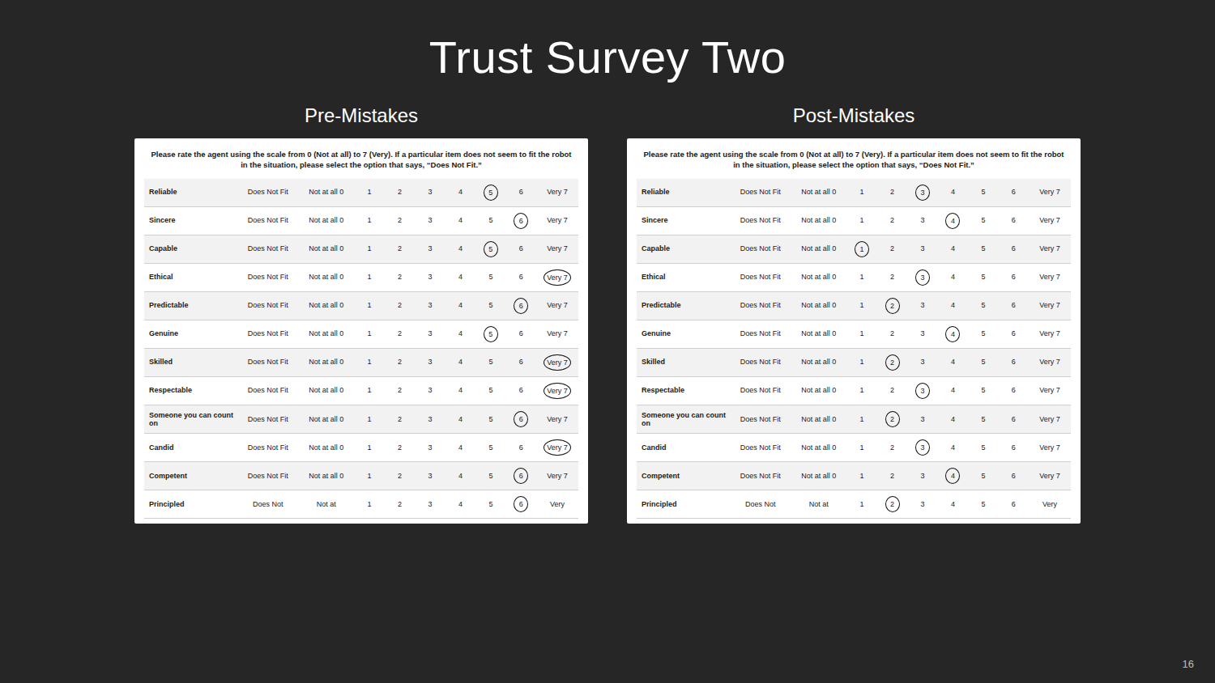Trust Survey Two
Pre-Mistakes
Please rate the agent using the scale from 0 (Not at all) to 7 (Very). If a particular item does not seem to fit the robot in the situation, please select the option that says, “Does Not Fit.”
| Reliable | Does Not Fit | Not at all 0 | 1 | 2 | 3 | 4 | 5 | 6 | Very 7 |
| Sincere | Does Not Fit | Not at all 0 | 1 | 2 | 3 | 4 | 5 | 6 | Very 7 |
| Capable | Does Not Fit | Not at all 0 | 1 | 2 | 3 | 4 | 5 | 6 | Very 7 |
| Ethical | Does Not Fit | Not at all 0 | 1 | 2 | 3 | 4 | 5 | 6 | Very 7 |
| Predictable | Does Not Fit | Not at all 0 | 1 | 2 | 3 | 4 | 5 | 6 | Very 7 |
| Genuine | Does Not Fit | Not at all 0 | 1 | 2 | 3 | 4 | 5 | 6 | Very 7 |
| Skilled | Does Not Fit | Not at all 0 | 1 | 2 | 3 | 4 | 5 | 6 | Very 7 |
| Respectable | Does Not Fit | Not at all 0 | 1 | 2 | 3 | 4 | 5 | 6 | Very 7 |
| Someone you can count on | Does Not Fit | Not at all 0 | 1 | 2 | 3 | 4 | 5 | 6 | Very 7 |
| Candid | Does Not Fit | Not at all 0 | 1 | 2 | 3 | 4 | 5 | 6 | Very 7 |
| Competent | Does Not Fit | Not at all 0 | 1 | 2 | 3 | 4 | 5 | 6 | Very 7 |
| Principled | Does Not | Not at | 1 | 2 | 3 | 4 | 5 | 6 | Very |
Post-Mistakes
Please rate the agent using the scale from 0 (Not at all) to 7 (Very). If a particular item does not seem to fit the robot in the situation, please select the option that says, “Does Not Fit.”
| Reliable | Does Not Fit | Not at all 0 | 1 | 2 | 3 | 4 | 5 | 6 | Very 7 |
| Sincere | Does Not Fit | Not at all 0 | 1 | 2 | 3 | 4 | 5 | 6 | Very 7 |
| Capable | Does Not Fit | Not at all 0 | 1 | 2 | 3 | 4 | 5 | 6 | Very 7 |
| Ethical | Does Not Fit | Not at all 0 | 1 | 2 | 3 | 4 | 5 | 6 | Very 7 |
| Predictable | Does Not Fit | Not at all 0 | 1 | 2 | 3 | 4 | 5 | 6 | Very 7 |
| Genuine | Does Not Fit | Not at all 0 | 1 | 2 | 3 | 4 | 5 | 6 | Very 7 |
| Skilled | Does Not Fit | Not at all 0 | 1 | 2 | 3 | 4 | 5 | 6 | Very 7 |
| Respectable | Does Not Fit | Not at all 0 | 1 | 2 | 3 | 4 | 5 | 6 | Very 7 |
| Someone you can count on | Does Not Fit | Not at all 0 | 1 | 2 | 3 | 4 | 5 | 6 | Very 7 |
| Candid | Does Not Fit | Not at all 0 | 1 | 2 | 3 | 4 | 5 | 6 | Very 7 |
| Competent | Does Not Fit | Not at all 0 | 1 | 2 | 3 | 4 | 5 | 6 | Very 7 |
| Principled | Does Not | Not at | 1 | 2 | 3 | 4 | 5 | 6 | Very |
16